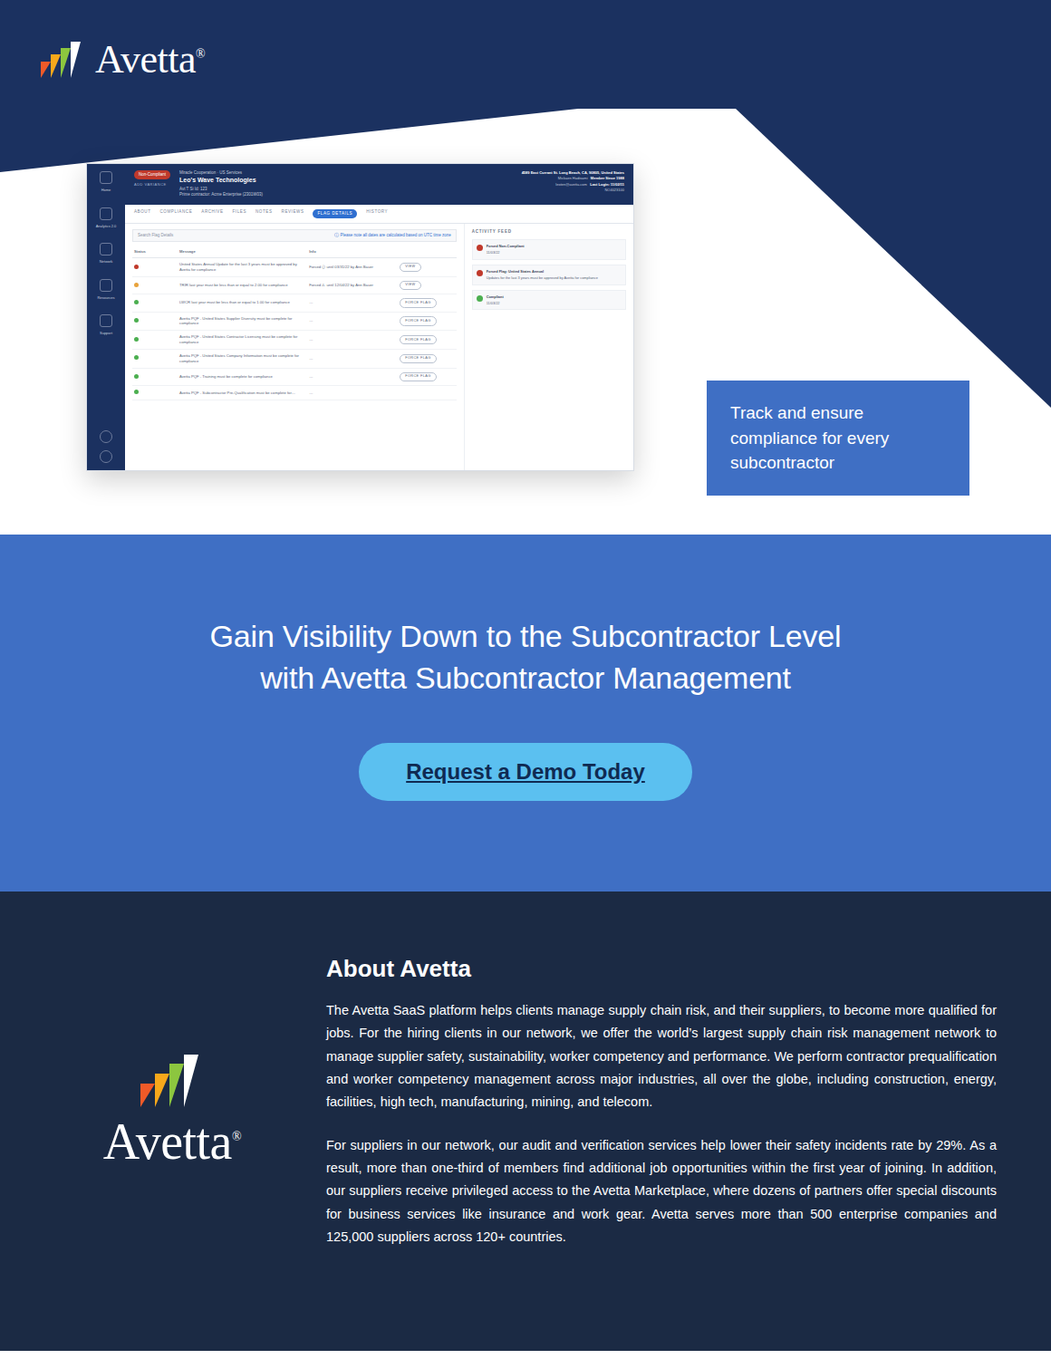Avetta®
Home
Analytics 2.0
Network
Resources
Support
Non-Compliant
ADD VARIANCE
Miracle Cooperation · US Services
Leo's Wave Technologies
Avt T Si Id: 123
Prime contractor: Acme Enterprise (2301W03)
4589 East Currant St. Long Beach, CA, 90805, United States
Mickaen Hadisami Member Since 1988
leoten@avetta.com Last Login: 11/02/11
NO4023100
ABOUT COMPLIANCE ARCHIVE FILES NOTES REVIEWS FLAG DETAILS HISTORY
Search Flag Details ⓘ Please note all dates are calculated based on UTC time zone
| Status | Message | Info | |
| --- | --- | --- | --- |
| | United States Annual Update for the last 3 years must be approved by Avetta for compliance | Forced ⓘ until 03/31/22 by Ann Bauer | VIEW |
| | TRIR last year must be less than or equal to 2.00 for compliance | Forced ⚠ until 12/04/22 by Ann Bauer | VIEW |
| | LWCR last year must be less than or equal to 1.00 for compliance | … | FORCE FLAG |
| | Avetta PQF - United States Supplier Diversity must be complete for compliance | … | FORCE FLAG |
| | Avetta PQF - United States Contractor Licensing must be complete for compliance | … | FORCE FLAG |
| | Avetta PQF - United States Company Information must be complete for compliance | … | FORCE FLAG |
| | Avetta PQF - Training must be complete for compliance | … | FORCE FLAG |
| | Avetta PQF - Subcontractor Pre-Qualification must be complete for… | … | |
ACTIVITY FEED
Forced Non-Compliant 11/03/22
Forced Flag: United States Annual Updates for the last 3 years must be approved by Avetta for compliance
Compliant 11/03/22
Track and ensure compliance for every subcontractor
Gain Visibility Down to the Subcontractor Level
with Avetta Subcontractor Management
Request a Demo Today
Avetta®
About Avetta
The Avetta SaaS platform helps clients manage supply chain risk, and their suppliers, to become more qualified for jobs. For the hiring clients in our network, we offer the world’s largest supply chain risk management network to manage supplier safety, sustainability, worker competency and performance. We perform contractor prequalification and worker competency management across major industries, all over the globe, including construction, energy, facilities, high tech, manufacturing, mining, and telecom.
For suppliers in our network, our audit and verification services help lower their safety incidents rate by 29%. As a result, more than one-third of members find additional job opportunities within the first year of joining. In addition, our suppliers receive privileged access to the Avetta Marketplace, where dozens of partners offer special discounts for business services like insurance and work gear. Avetta serves more than 500 enterprise companies and 125,000 suppliers across 120+ countries.